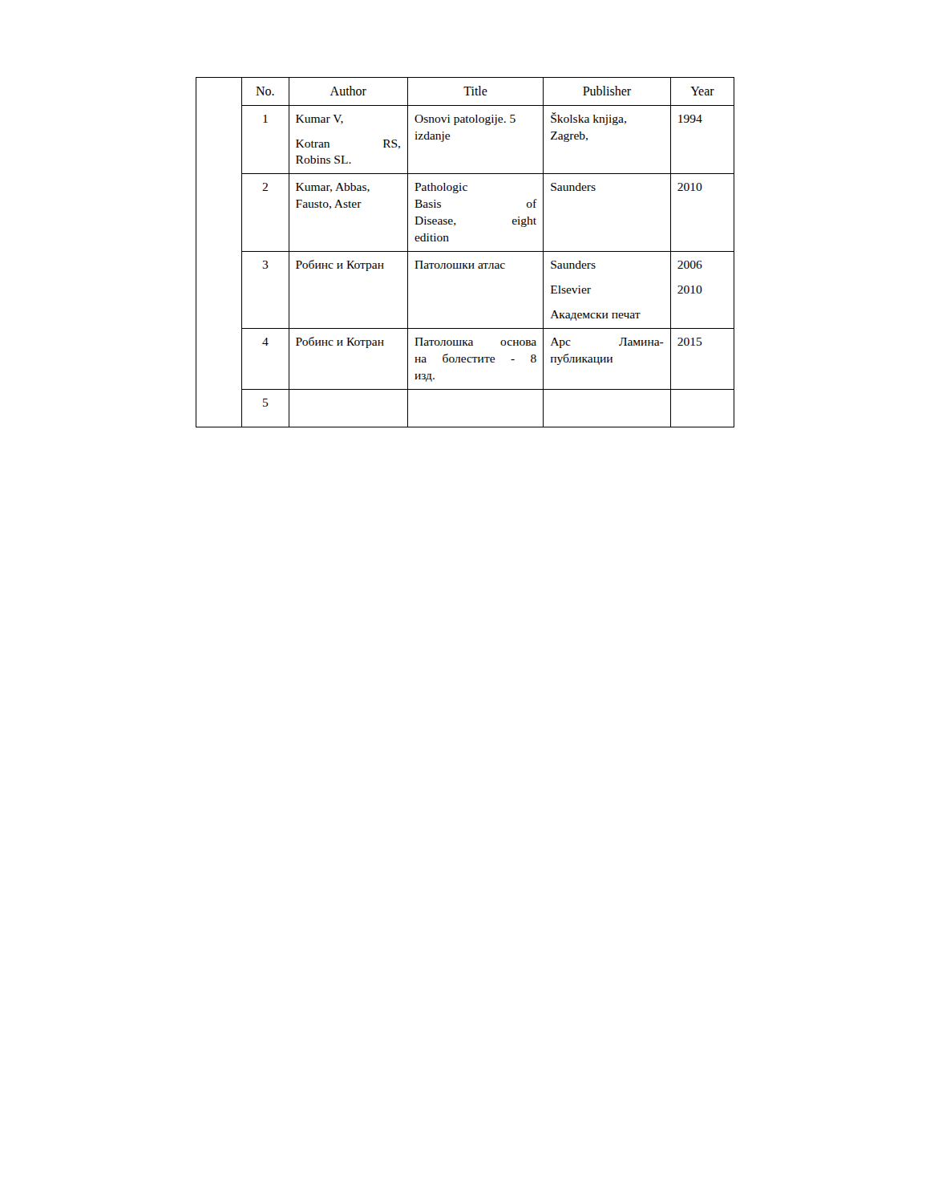| No. | Author | Title | Publisher | Year |
| --- | --- | --- | --- | --- |
| 1 | Kumar V, Kotran RS, Robins SL. | Osnovi patologije. 5 izdanje | Školska knjiga, Zagreb, | 1994 |
| 2 | Kumar, Abbas, Fausto, Aster | Pathologic Basis of Disease, eight edition | Saunders | 2010 |
| 3 | Робинс и Котран | Патолошки атлас | Saunders Elsevier Академски печат | 2006 2010 |
| 4 | Робинс и Котран | Патолошка основа на болестите - 8 изд. | Арс Ламина- публикации | 2015 |
| 5 | | | | |